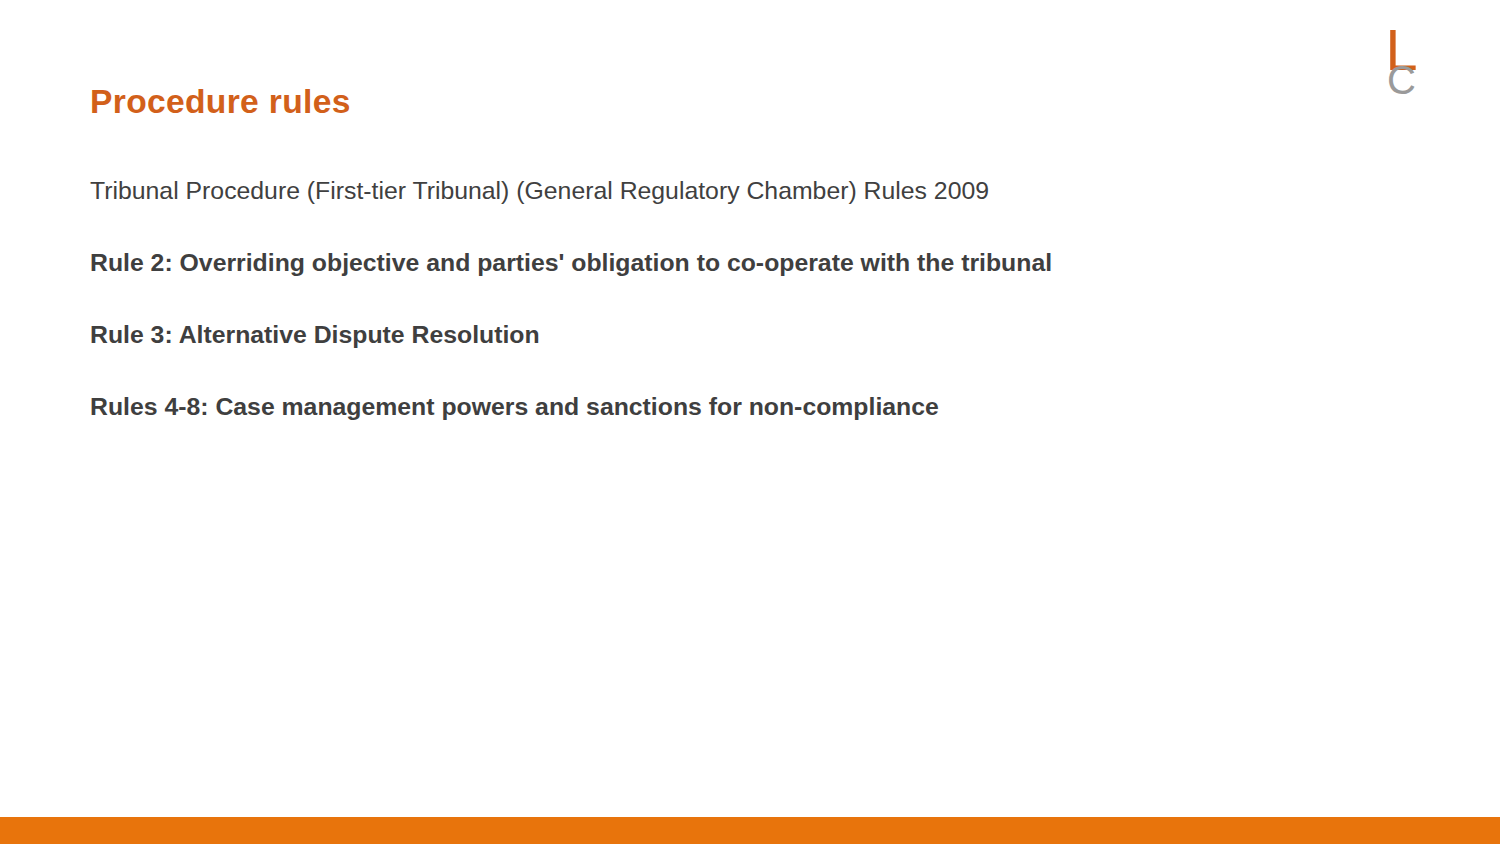L C
Procedure rules
Tribunal Procedure (First-tier Tribunal) (General Regulatory Chamber) Rules 2009
Rule 2: Overriding objective and parties' obligation to co-operate with the tribunal
Rule 3: Alternative Dispute Resolution
Rules 4-8: Case management powers and sanctions for non-compliance